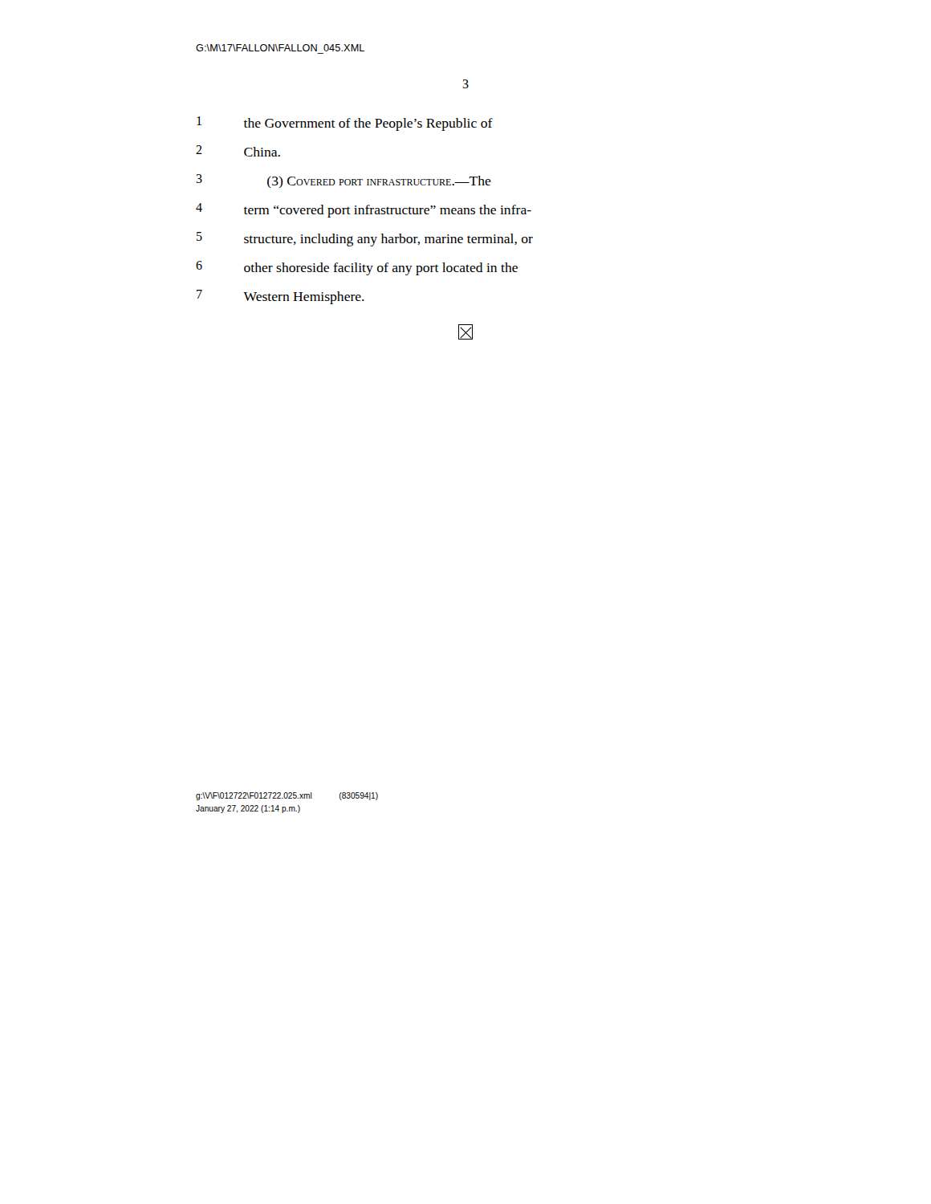G:\M\17\FALLON\FALLON_045.XML
3
| 1 | the Government of the People’s Republic of |
| 2 | China. |
| 3 | (3) Covered port infrastructure. —The |
| 4 | term “covered port infrastructure” means the infra- |
| 5 | structure, including any harbor, marine terminal, or |
| 6 | other shoreside facility of any port located in the |
| 7 | Western Hemisphere. |
g:\V\F\012722\F012722.025.xml
(830594|1)
January 27, 2022 (1:14 p.m.)